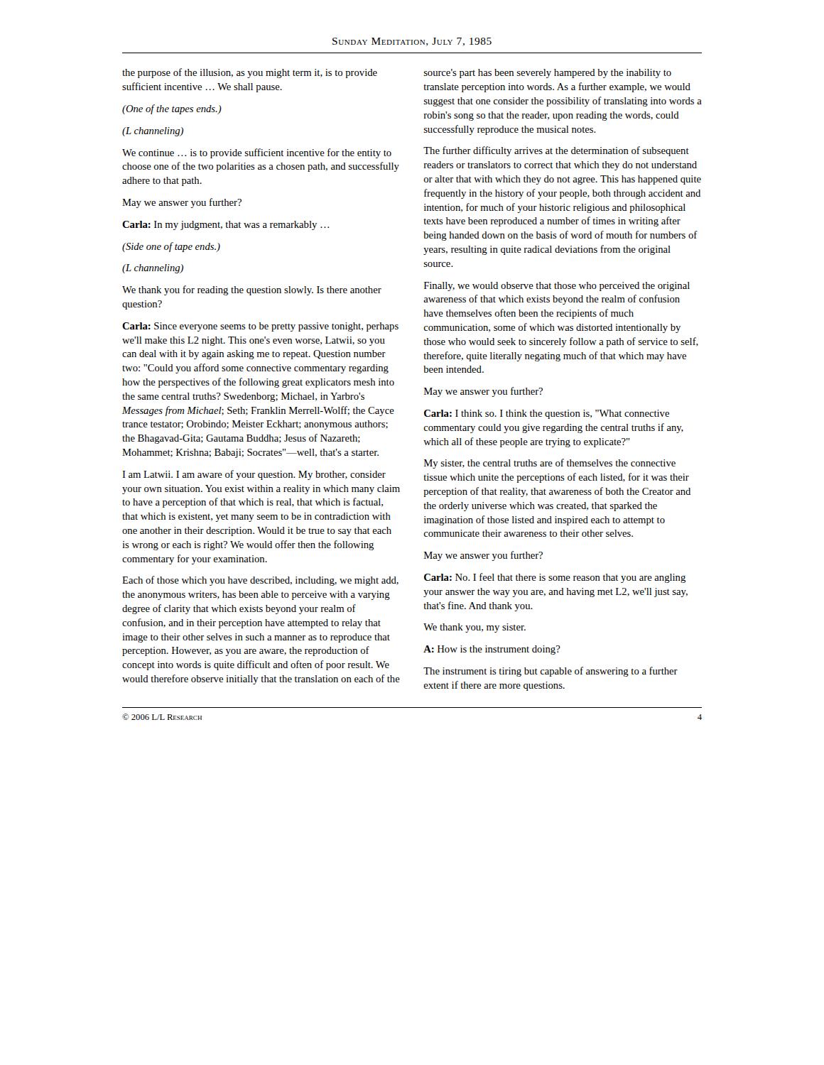Sunday Meditation, July 7, 1985
the purpose of the illusion, as you might term it, is to provide sufficient incentive … We shall pause.
(One of the tapes ends.)
(L channeling)
We continue … is to provide sufficient incentive for the entity to choose one of the two polarities as a chosen path, and successfully adhere to that path.
May we answer you further?
Carla: In my judgment, that was a remarkably …
(Side one of tape ends.)
(L channeling)
We thank you for reading the question slowly. Is there another question?
Carla: Since everyone seems to be pretty passive tonight, perhaps we'll make this L2 night. This one's even worse, Latwii, so you can deal with it by again asking me to repeat. Question number two: "Could you afford some connective commentary regarding how the perspectives of the following great explicators mesh into the same central truths? Swedenborg; Michael, in Yarbro's Messages from Michael; Seth; Franklin Merrell-Wolff; the Cayce trance testator; Orobindo; Meister Eckhart; anonymous authors; the Bhagavad-Gita; Gautama Buddha; Jesus of Nazareth; Mohammet; Krishna; Babaji; Socrates"—well, that's a starter.
I am Latwii. I am aware of your question. My brother, consider your own situation. You exist within a reality in which many claim to have a perception of that which is real, that which is factual, that which is existent, yet many seem to be in contradiction with one another in their description. Would it be true to say that each is wrong or each is right? We would offer then the following commentary for your examination.
Each of those which you have described, including, we might add, the anonymous writers, has been able to perceive with a varying degree of clarity that which exists beyond your realm of confusion, and in their perception have attempted to relay that image to their other selves in such a manner as to reproduce that perception. However, as you are aware, the reproduction of concept into words is quite difficult and often of poor result. We would therefore observe initially that the translation on each of the source's part has been severely hampered by the inability to translate perception into words. As a further example, we would suggest that one consider the possibility of translating into words a robin's song so that the reader, upon reading the words, could successfully reproduce the musical notes.
The further difficulty arrives at the determination of subsequent readers or translators to correct that which they do not understand or alter that with which they do not agree. This has happened quite frequently in the history of your people, both through accident and intention, for much of your historic religious and philosophical texts have been reproduced a number of times in writing after being handed down on the basis of word of mouth for numbers of years, resulting in quite radical deviations from the original source.
Finally, we would observe that those who perceived the original awareness of that which exists beyond the realm of confusion have themselves often been the recipients of much communication, some of which was distorted intentionally by those who would seek to sincerely follow a path of service to self, therefore, quite literally negating much of that which may have been intended.
May we answer you further?
Carla: I think so. I think the question is, "What connective commentary could you give regarding the central truths if any, which all of these people are trying to explicate?"
My sister, the central truths are of themselves the connective tissue which unite the perceptions of each listed, for it was their perception of that reality, that awareness of both the Creator and the orderly universe which was created, that sparked the imagination of those listed and inspired each to attempt to communicate their awareness to their other selves.
May we answer you further?
Carla: No. I feel that there is some reason that you are angling your answer the way you are, and having met L2, we'll just say, that's fine. And thank you.
We thank you, my sister.
A: How is the instrument doing?
The instrument is tiring but capable of answering to a further extent if there are more questions.
© 2006 L/L Research 4